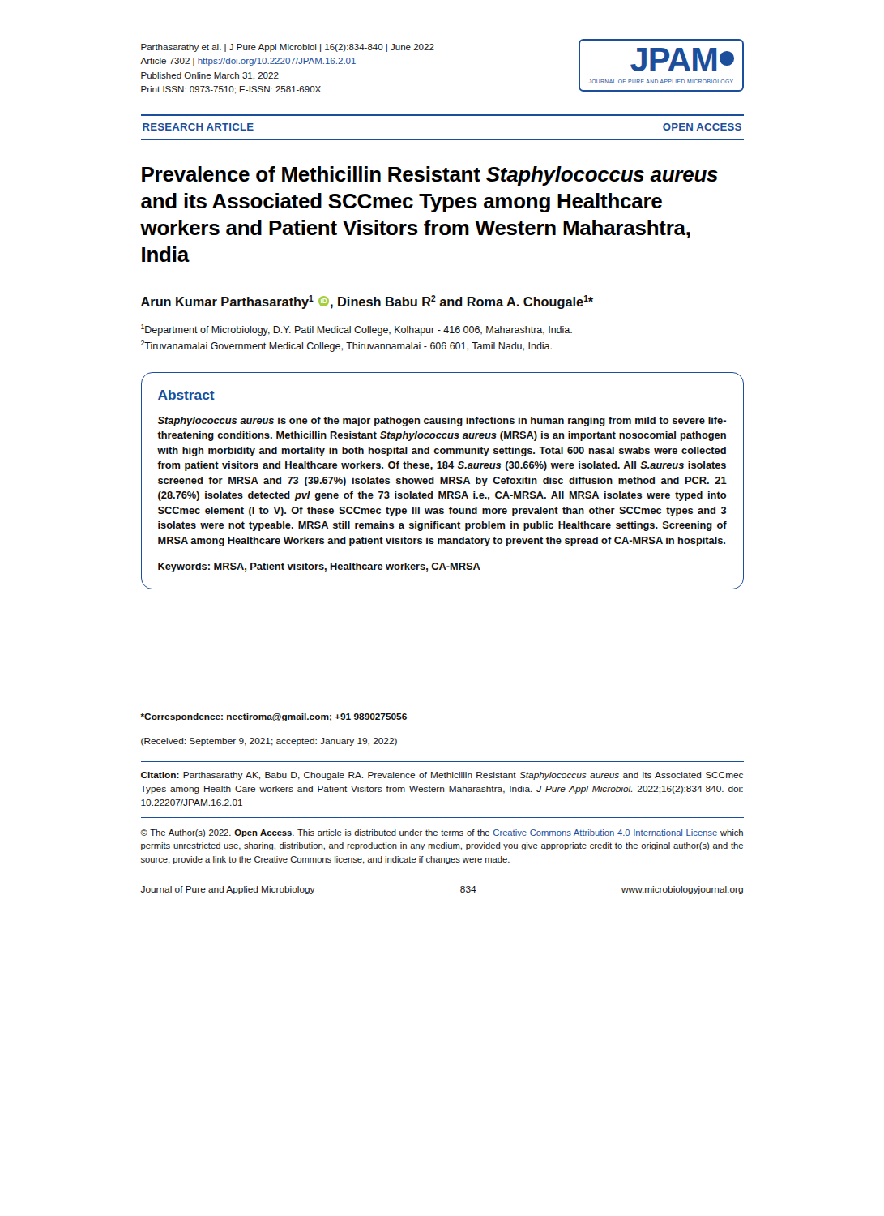Parthasarathy et al. | J Pure Appl Microbiol | 16(2):834-840 | June 2022
Article 7302 | https://doi.org/10.22207/JPAM.16.2.01
Published Online March 31, 2022
Print ISSN: 0973-7510; E-ISSN: 2581-690X
JPAM
JOURNAL OF PURE AND APPLIED MICROBIOLOGY
RESEARCH ARTICLE OPEN ACCESS
Prevalence of Methicillin Resistant Staphylococcus aureus and its Associated SCCmec Types among Healthcare workers and Patient Visitors from Western Maharashtra, India
Arun Kumar Parthasarathy1 , Dinesh Babu R2 and Roma A. Chougale1*
1Department of Microbiology, D.Y. Patil Medical College, Kolhapur - 416 006, Maharashtra, India.
2Tiruvanamalai Government Medical College, Thiruvannamalai - 606 601, Tamil Nadu, India.
Abstract
Staphylococcus aureus is one of the major pathogen causing infections in human ranging from mild to severe life-threatening conditions. Methicillin Resistant Staphylococcus aureus (MRSA) is an important nosocomial pathogen with high morbidity and mortality in both hospital and community settings. Total 600 nasal swabs were collected from patient visitors and Healthcare workers. Of these, 184 S.aureus (30.66%) were isolated. All S.aureus isolates screened for MRSA and 73 (39.67%) isolates showed MRSA by Cefoxitin disc diffusion method and PCR. 21 (28.76%) isolates detected pvl gene of the 73 isolated MRSA i.e., CA-MRSA. All MRSA isolates were typed into SCCmec element (I to V). Of these SCCmec type III was found more prevalent than other SCCmec types and 3 isolates were not typeable. MRSA still remains a significant problem in public Healthcare settings. Screening of MRSA among Healthcare Workers and patient visitors is mandatory to prevent the spread of CA-MRSA in hospitals.
Keywords: MRSA, Patient visitors, Healthcare workers, CA-MRSA
*Correspondence: neetiroma@gmail.com; +91 9890275056
(Received: September 9, 2021; accepted: January 19, 2022)
Citation: Parthasarathy AK, Babu D, Chougale RA. Prevalence of Methicillin Resistant Staphylococcus aureus and its Associated SCCmec Types among Health Care workers and Patient Visitors from Western Maharashtra, India. J Pure Appl Microbiol. 2022;16(2):834-840. doi: 10.22207/JPAM.16.2.01
© The Author(s) 2022. Open Access. This article is distributed under the terms of the Creative Commons Attribution 4.0 International License which permits unrestricted use, sharing, distribution, and reproduction in any medium, provided you give appropriate credit to the original author(s) and the source, provide a link to the Creative Commons license, and indicate if changes were made.
Journal of Pure and Applied Microbiology 834 www.microbiologyjournal.org